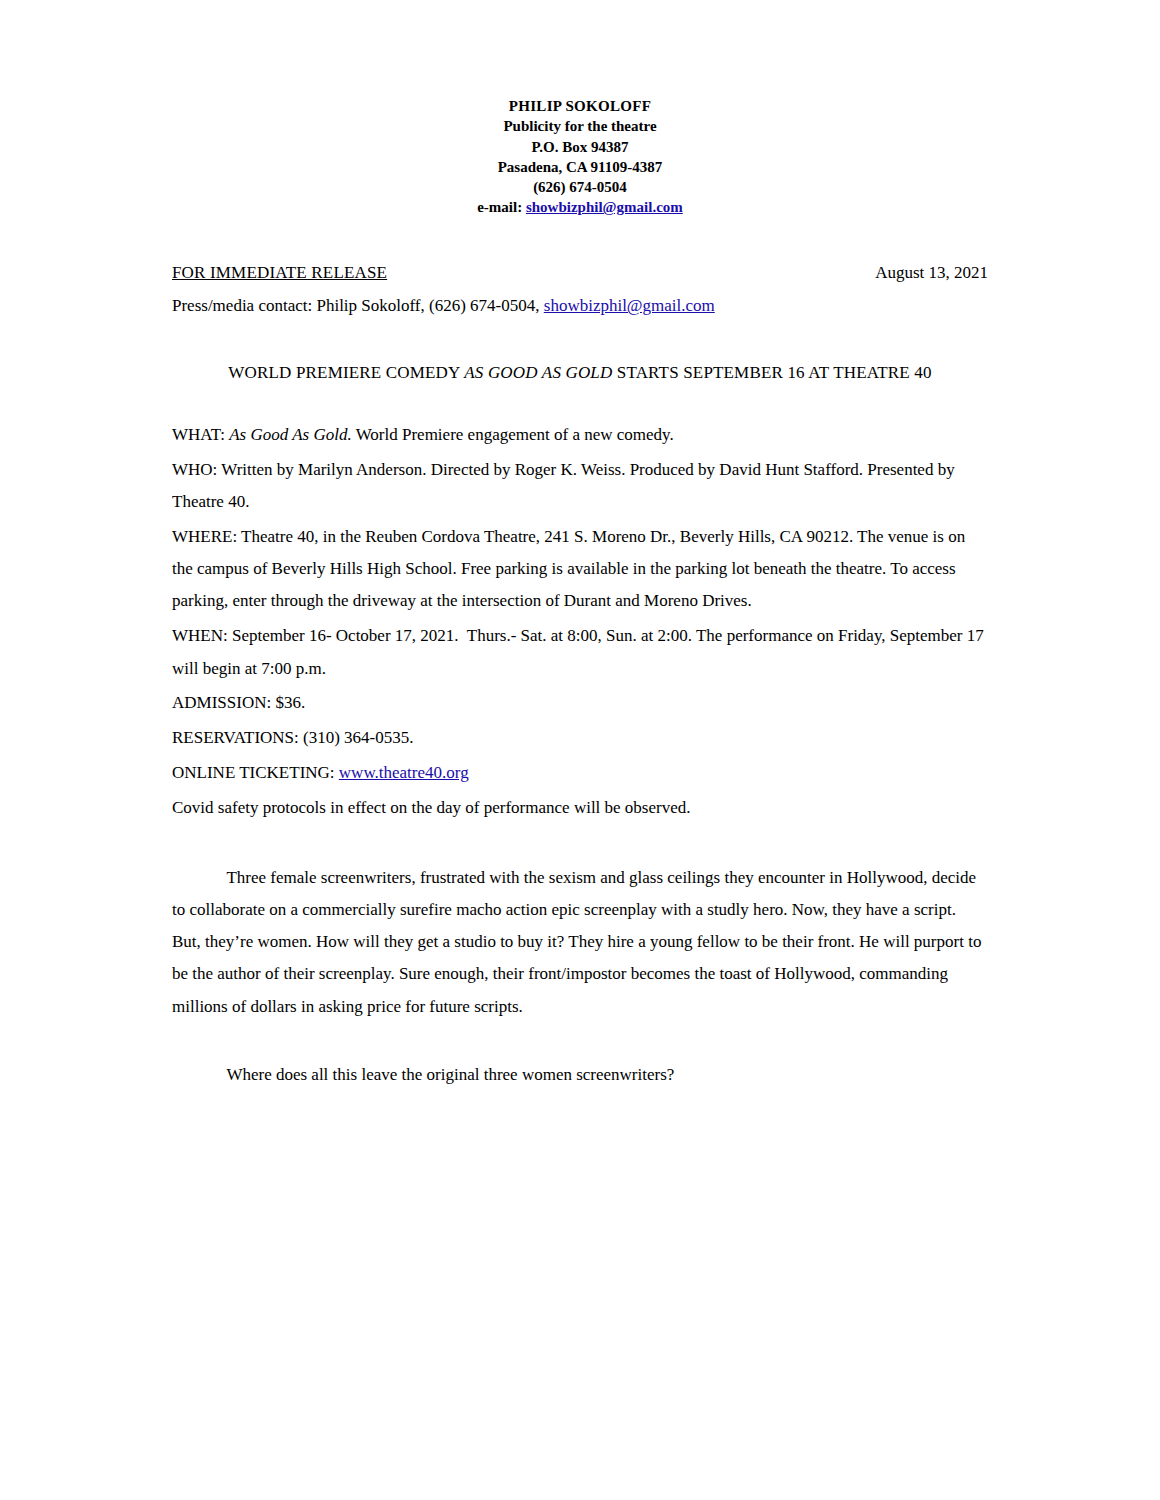PHILIP SOKOLOFF
Publicity for the theatre
P.O. Box 94387
Pasadena, CA 91109-4387
(626) 674-0504
e-mail: showbizphil@gmail.com
FOR IMMEDIATE RELEASE August 13, 2021
Press/media contact: Philip Sokoloff, (626) 674-0504, showbizphil@gmail.com
World Premiere Comedy As Good As Gold Starts September 16 at Theatre 40
WHAT: As Good As Gold. World Premiere engagement of a new comedy.
WHO: Written by Marilyn Anderson. Directed by Roger K. Weiss. Produced by David Hunt Stafford. Presented by Theatre 40.
WHERE: Theatre 40, in the Reuben Cordova Theatre, 241 S. Moreno Dr., Beverly Hills, CA 90212. The venue is on the campus of Beverly Hills High School. Free parking is available in the parking lot beneath the theatre. To access parking, enter through the driveway at the intersection of Durant and Moreno Drives.
WHEN: September 16- October 17, 2021. Thurs.- Sat. at 8:00, Sun. at 2:00. The performance on Friday, September 17 will begin at 7:00 p.m.
ADMISSION: $36.
RESERVATIONS: (310) 364-0535.
ONLINE TICKETING: www.theatre40.org
Covid safety protocols in effect on the day of performance will be observed.
Three female screenwriters, frustrated with the sexism and glass ceilings they encounter in Hollywood, decide to collaborate on a commercially surefire macho action epic screenplay with a studly hero. Now, they have a script. But, they’re women. How will they get a studio to buy it? They hire a young fellow to be their front. He will purport to be the author of their screenplay. Sure enough, their front/impostor becomes the toast of Hollywood, commanding millions of dollars in asking price for future scripts.
Where does all this leave the original three women screenwriters?